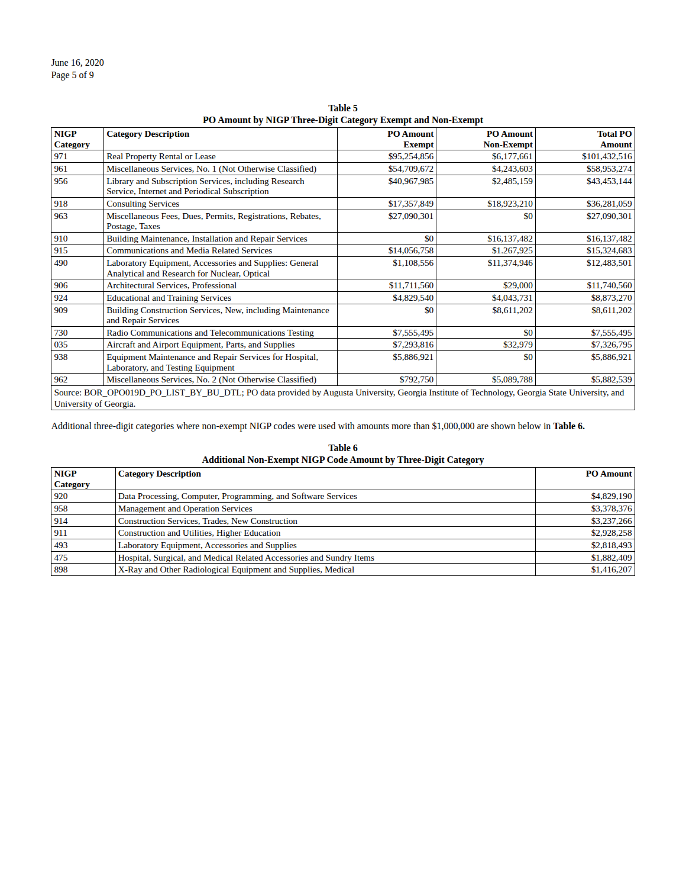June 16, 2020
Page 5 of 9
Table 5 PO Amount by NIGP Three-Digit Category Exempt and Non-Exempt
| NIGP Category | Category Description | PO Amount Exempt | PO Amount Non-Exempt | Total PO Amount |
| --- | --- | --- | --- | --- |
| 971 | Real Property Rental or Lease | $95,254,856 | $6,177,661 | $101,432,516 |
| 961 | Miscellaneous Services, No. 1 (Not Otherwise Classified) | $54,709,672 | $4,243,603 | $58,953,274 |
| 956 | Library and Subscription Services, including Research Service, Internet and Periodical Subscription | $40,967,985 | $2,485,159 | $43,453,144 |
| 918 | Consulting Services | $17,357,849 | $18,923,210 | $36,281,059 |
| 963 | Miscellaneous Fees, Dues, Permits, Registrations, Rebates, Postage, Taxes | $27,090,301 | $0 | $27,090,301 |
| 910 | Building Maintenance, Installation and Repair Services | $0 | $16,137,482 | $16,137,482 |
| 915 | Communications and Media Related Services | $14,056,758 | $1.267,925 | $15,324,683 |
| 490 | Laboratory Equipment, Accessories and Supplies: General Analytical and Research for Nuclear, Optical | $1,108,556 | $11,374,946 | $12,483,501 |
| 906 | Architectural Services, Professional | $11,711,560 | $29,000 | $11,740,560 |
| 924 | Educational and Training Services | $4,829,540 | $4,043,731 | $8,873,270 |
| 909 | Building Construction Services, New, including Maintenance and Repair Services | $0 | $8,611,202 | $8,611,202 |
| 730 | Radio Communications and Telecommunications Testing | $7,555,495 | $0 | $7,555,495 |
| 035 | Aircraft and Airport Equipment, Parts, and Supplies | $7,293,816 | $32,979 | $7,326,795 |
| 938 | Equipment Maintenance and Repair Services for Hospital, Laboratory, and Testing Equipment | $5,886,921 | $0 | $5,886,921 |
| 962 | Miscellaneous Services, No. 2 (Not Otherwise Classified) | $792,750 | $5,089,788 | $5,882,539 |
| Source: BOR_OPO019D_PO_LIST_BY_BU_DTL; PO data provided by Augusta University, Georgia Institute of Technology, Georgia State University, and University of Georgia. |
Additional three-digit categories where non-exempt NIGP codes were used with amounts more than $1,000,000 are shown below in Table 6.
Table 6 Additional Non-Exempt NIGP Code Amount by Three-Digit Category
| NIGP Category | Category Description | PO Amount |
| --- | --- | --- |
| 920 | Data Processing, Computer, Programming, and Software Services | $4,829,190 |
| 958 | Management and Operation Services | $3,378,376 |
| 914 | Construction Services, Trades, New Construction | $3,237,266 |
| 911 | Construction and Utilities, Higher Education | $2,928,258 |
| 493 | Laboratory Equipment, Accessories and Supplies | $2,818,493 |
| 475 | Hospital, Surgical, and Medical Related Accessories and Sundry Items | $1,882,409 |
| 898 | X-Ray and Other Radiological Equipment and Supplies, Medical | $1,416,207 |